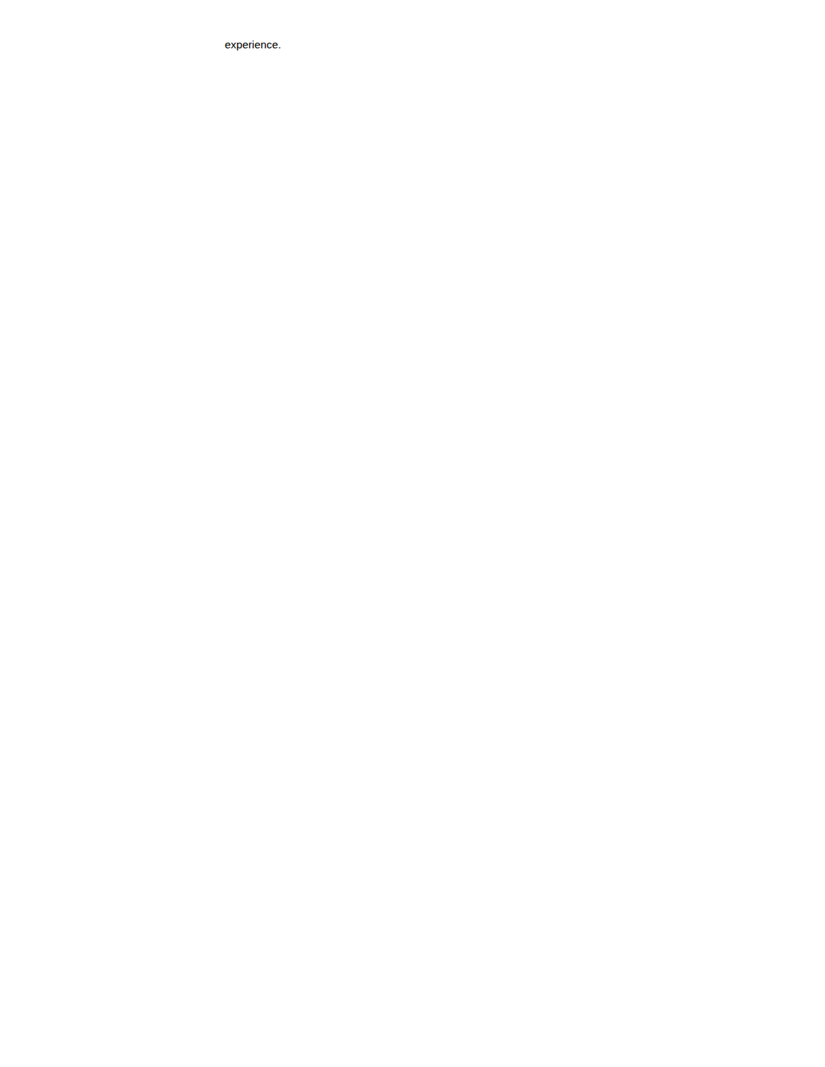experience.